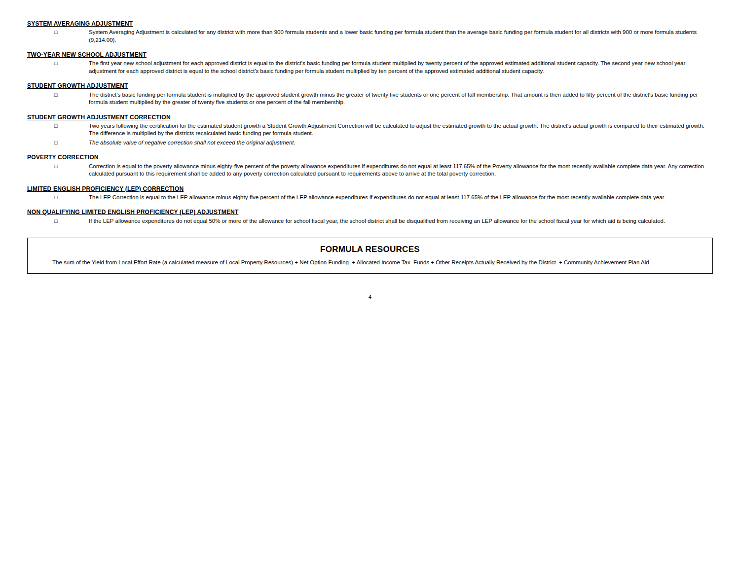SYSTEM AVERAGING ADJUSTMENT
□
System Averaging Adjustment is calculated for any district with more than 900 formula students and a lower basic funding per formula student than the average basic funding per formula student for all districts with 900 or more formula students (9,214.00).
TWO-YEAR NEW SCHOOL ADJUSTMENT
□
The first year new school adjustment for each approved district is equal to the district's basic funding per formula student multiplied by twenty percent of the approved estimated additional student capacity. The second year new school year adjustment for each approved district is equal to the school district's basic funding per formula student multiplied by ten percent of the approved estimated additional student capacity.
STUDENT GROWTH ADJUSTMENT
□
The district's basic funding per formula student is multiplied by the approved student growth minus the greater of twenty five students or one percent of fall membership. That amount is then added to fifty percent of the district's basic funding per formula student multiplied by the greater of twenty five students or one percent of the fall membership.
STUDENT GROWTH ADJUSTMENT CORRECTION
□
Two years following the certification for the estimated student growth a Student Growth Adjustment Correction will be calculated to adjust the estimated growth to the actual growth. The district's actual growth is compared to their estimated growth. The difference is multiplied by the districts recalculated basic funding per formula student.
□
The absolute value of negative correction shall not exceed the original adjustment.
POVERTY CORRECTION
□
Correction is equal to the poverty allowance minus eighty-five percent of the poverty allowance expenditures if expenditures do not equal at least 117.65% of the Poverty allowance for the most recently available complete data year. Any correction calculated pursuant to this requirement shall be added to any poverty correction calculated pursuant to requirements above to arrive at the total poverty correction.
LIMITED ENGLISH PROFICIENCY (LEP) CORRECTION
□
The LEP Correction is equal to the LEP allowance minus eighty-five percent of the LEP allowance expenditures if expenditures do not equal at least 117.65% of the LEP allowance for the most recently available complete data year
NON QUALIFYING LIMITED ENGLISH PROFICIENCY (LEP) ADJUSTMENT
□
If the LEP allowance expenditures do not equal 50% or more of the allowance for school fiscal year, the school district shall be disqualified from receiving an LEP allowance for the school fiscal year for which aid is being calculated.
FORMULA RESOURCES
The sum of the Yield from Local Effort Rate (a calculated measure of Local Property Resources) + Net Option Funding + Allocated Income Tax Funds + Other Receipts Actually Received by the District + Community Achievement Plan Aid
4